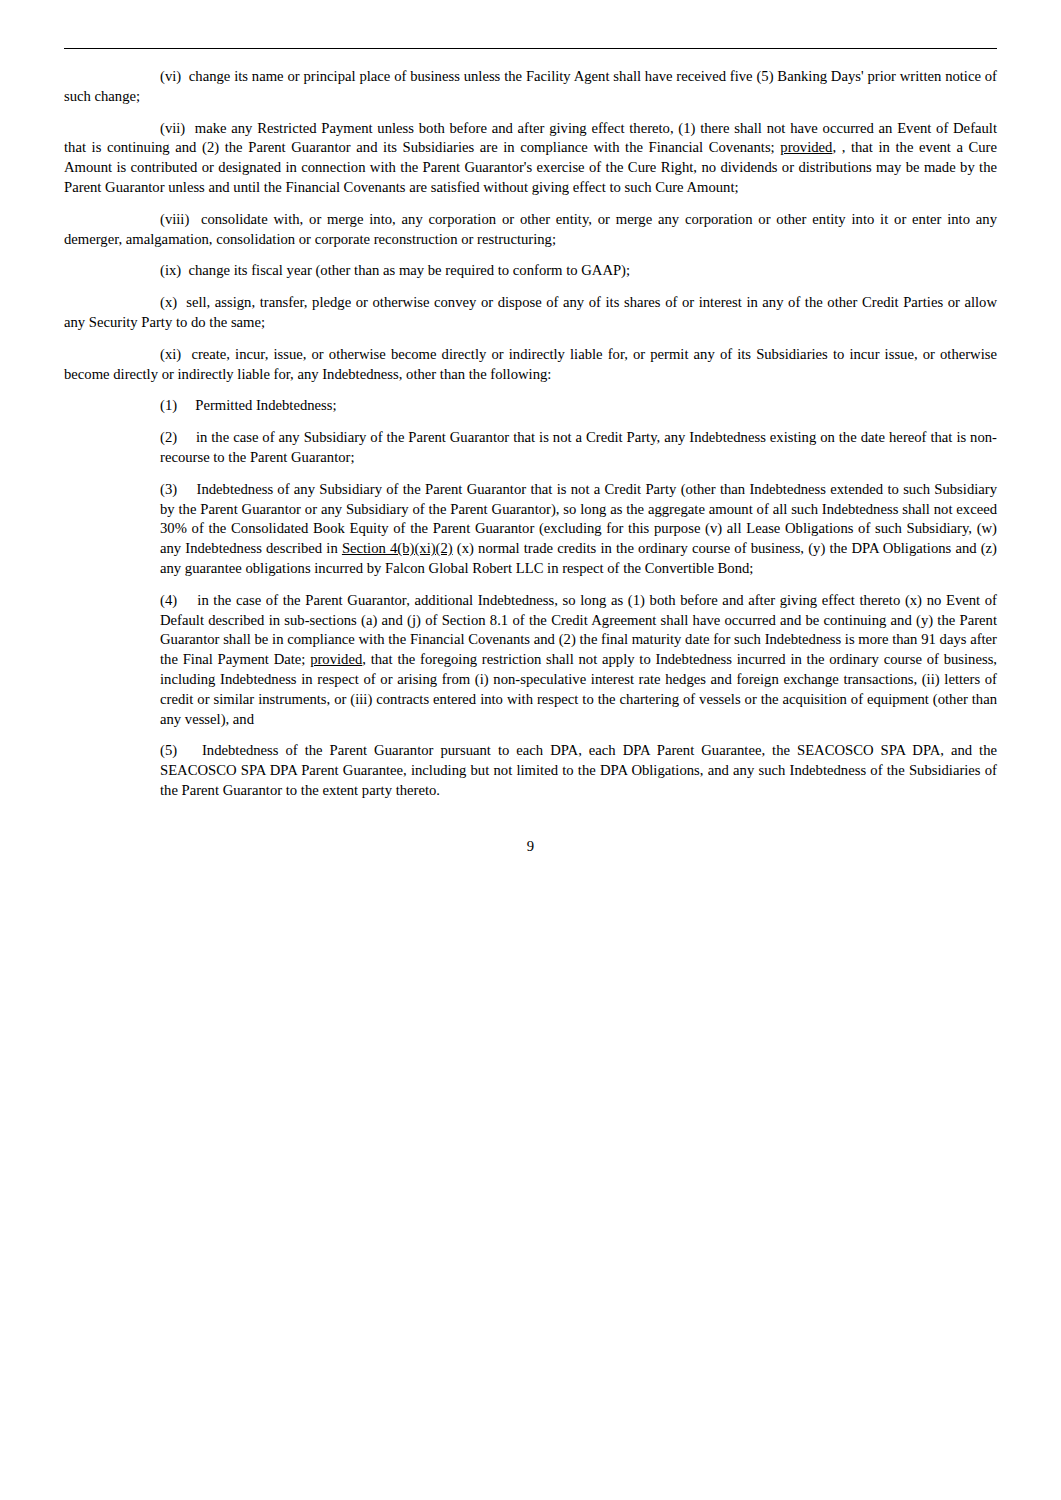(vi) change its name or principal place of business unless the Facility Agent shall have received five (5) Banking Days' prior written notice of such change;
(vii) make any Restricted Payment unless both before and after giving effect thereto, (1) there shall not have occurred an Event of Default that is continuing and (2) the Parent Guarantor and its Subsidiaries are in compliance with the Financial Covenants; provided, , that in the event a Cure Amount is contributed or designated in connection with the Parent Guarantor's exercise of the Cure Right, no dividends or distributions may be made by the Parent Guarantor unless and until the Financial Covenants are satisfied without giving effect to such Cure Amount;
(viii) consolidate with, or merge into, any corporation or other entity, or merge any corporation or other entity into it or enter into any demerger, amalgamation, consolidation or corporate reconstruction or restructuring;
(ix) change its fiscal year (other than as may be required to conform to GAAP);
(x) sell, assign, transfer, pledge or otherwise convey or dispose of any of its shares of or interest in any of the other Credit Parties or allow any Security Party to do the same;
(xi) create, incur, issue, or otherwise become directly or indirectly liable for, or permit any of its Subsidiaries to incur issue, or otherwise become directly or indirectly liable for, any Indebtedness, other than the following:
(1) Permitted Indebtedness;
(2) in the case of any Subsidiary of the Parent Guarantor that is not a Credit Party, any Indebtedness existing on the date hereof that is non-recourse to the Parent Guarantor;
(3) Indebtedness of any Subsidiary of the Parent Guarantor that is not a Credit Party (other than Indebtedness extended to such Subsidiary by the Parent Guarantor or any Subsidiary of the Parent Guarantor), so long as the aggregate amount of all such Indebtedness shall not exceed 30% of the Consolidated Book Equity of the Parent Guarantor (excluding for this purpose (v) all Lease Obligations of such Subsidiary, (w) any Indebtedness described in Section 4(b)(xi)(2) (x) normal trade credits in the ordinary course of business, (y) the DPA Obligations and (z) any guarantee obligations incurred by Falcon Global Robert LLC in respect of the Convertible Bond;
(4) in the case of the Parent Guarantor, additional Indebtedness, so long as (1) both before and after giving effect thereto (x) no Event of Default described in sub-sections (a) and (j) of Section 8.1 of the Credit Agreement shall have occurred and be continuing and (y) the Parent Guarantor shall be in compliance with the Financial Covenants and (2) the final maturity date for such Indebtedness is more than 91 days after the Final Payment Date; provided, that the foregoing restriction shall not apply to Indebtedness incurred in the ordinary course of business, including Indebtedness in respect of or arising from (i) non-speculative interest rate hedges and foreign exchange transactions, (ii) letters of credit or similar instruments, or (iii) contracts entered into with respect to the chartering of vessels or the acquisition of equipment (other than any vessel), and
(5) Indebtedness of the Parent Guarantor pursuant to each DPA, each DPA Parent Guarantee, the SEACOSCO SPA DPA, and the SEACOSCO SPA DPA Parent Guarantee, including but not limited to the DPA Obligations, and any such Indebtedness of the Subsidiaries of the Parent Guarantor to the extent party thereto.
9